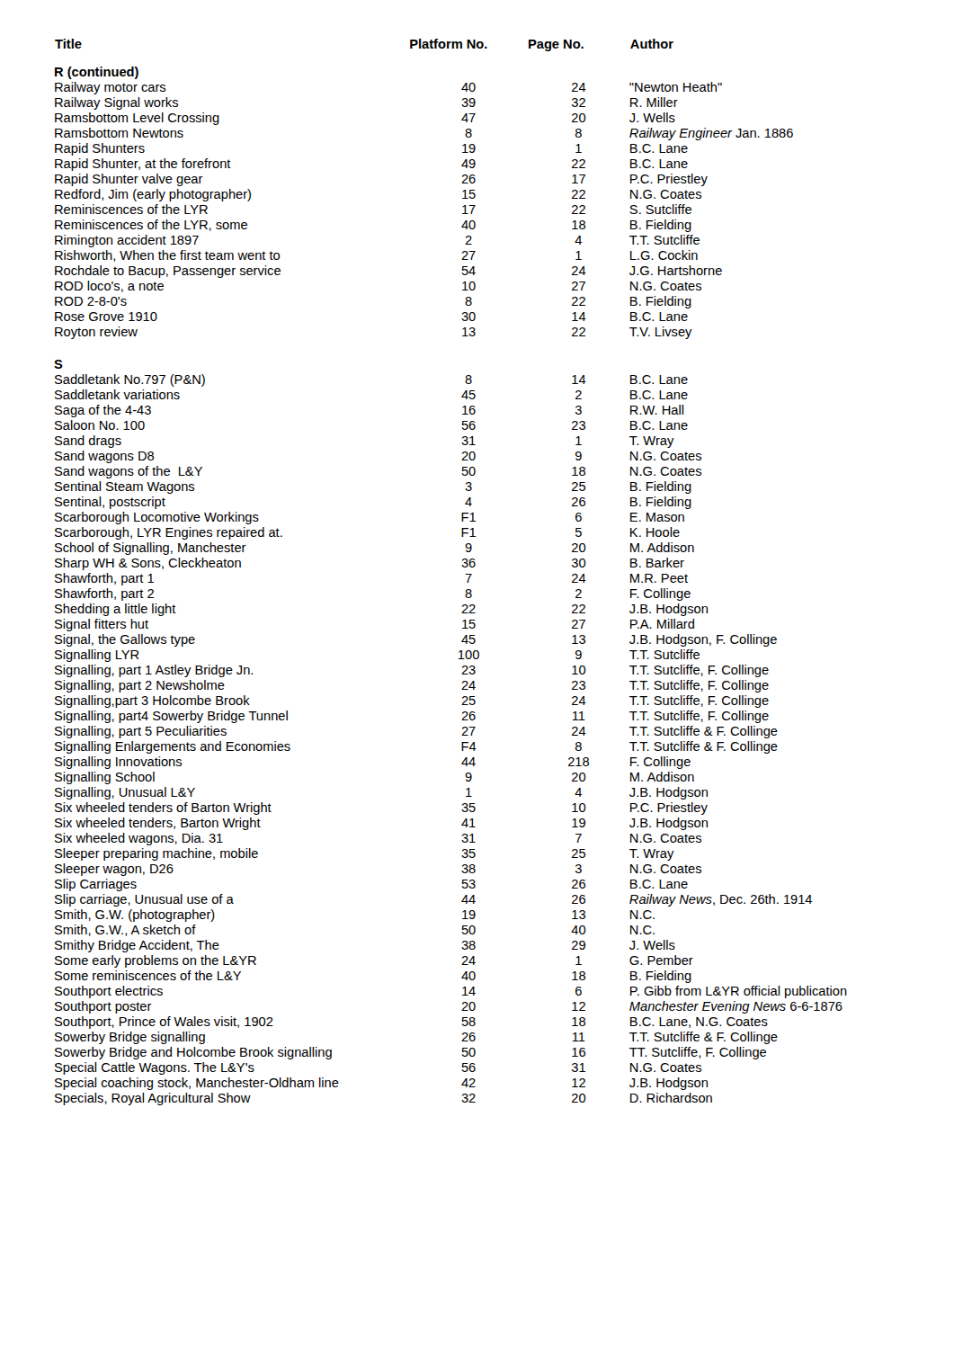| Title | Platform No. | Page No. | Author |
| --- | --- | --- | --- |
| R (continued) |
| Railway motor cars | 40 | 24 | "Newton Heath" |
| Railway Signal works | 39 | 32 | R. Miller |
| Ramsbottom Level Crossing | 47 | 20 | J. Wells |
| Ramsbottom Newtons | 8 | 8 | Railway Engineer Jan. 1886 |
| Rapid Shunters | 19 | 1 | B.C. Lane |
| Rapid Shunter, at the forefront | 49 | 22 | B.C. Lane |
| Rapid Shunter valve gear | 26 | 17 | P.C. Priestley |
| Redford, Jim (early photographer) | 15 | 22 | N.G. Coates |
| Reminiscences of the LYR | 17 | 22 | S. Sutcliffe |
| Reminiscences of the LYR, some | 40 | 18 | B. Fielding |
| Rimington accident 1897 | 2 | 4 | T.T. Sutcliffe |
| Rishworth, When the first team went to | 27 | 1 | L.G. Cockin |
| Rochdale to Bacup, Passenger service | 54 | 24 | J.G. Hartshorne |
| ROD loco's, a note | 10 | 27 | N.G. Coates |
| ROD 2-8-0's | 8 | 22 | B. Fielding |
| Rose Grove 1910 | 30 | 14 | B.C. Lane |
| Royton review | 13 | 22 | T.V. Livsey |
| S |
| Saddletank No.797 (P&N) | 8 | 14 | B.C. Lane |
| Saddletank variations | 45 | 2 | B.C. Lane |
| Saga of the 4-43 | 16 | 3 | R.W. Hall |
| Saloon No. 100 | 56 | 23 | B.C. Lane |
| Sand drags | 31 | 1 | T. Wray |
| Sand wagons D8 | 20 | 9 | N.G. Coates |
| Sand wagons of the L&Y | 50 | 18 | N.G. Coates |
| Sentinal Steam Wagons | 3 | 25 | B. Fielding |
| Sentinal, postscript | 4 | 26 | B. Fielding |
| Scarborough Locomotive Workings | F1 | 6 | E. Mason |
| Scarborough, LYR Engines repaired at. | F1 | 5 | K. Hoole |
| School of Signalling, Manchester | 9 | 20 | M. Addison |
| Sharp WH & Sons, Cleckheaton | 36 | 30 | B. Barker |
| Shawforth, part 1 | 7 | 24 | M.R. Peet |
| Shawforth, part 2 | 8 | 2 | F. Collinge |
| Shedding a little light | 22 | 22 | J.B. Hodgson |
| Signal fitters hut | 15 | 27 | P.A. Millard |
| Signal, the Gallows type | 45 | 13 | J.B. Hodgson, F. Collinge |
| Signalling LYR | 100 | 9 | T.T. Sutcliffe |
| Signalling, part 1 Astley Bridge Jn. | 23 | 10 | T.T. Sutcliffe, F. Collinge |
| Signalling, part 2 Newsholme | 24 | 23 | T.T. Sutcliffe, F. Collinge |
| Signalling,part 3 Holcombe Brook | 25 | 24 | T.T. Sutcliffe, F. Collinge |
| Signalling, part4 Sowerby Bridge Tunnel | 26 | 11 | T.T. Sutcliffe, F. Collinge |
| Signalling, part 5 Peculiarities | 27 | 24 | T.T. Sutcliffe & F. Collinge |
| Signalling Enlargements and Economies | F4 | 8 | T.T. Sutcliffe & F. Collinge |
| Signalling Innovations | 44 | 218 | F. Collinge |
| Signalling School | 9 | 20 | M. Addison |
| Signalling, Unusual L&Y | 1 | 4 | J.B. Hodgson |
| Six wheeled tenders of Barton Wright | 35 | 10 | P.C. Priestley |
| Six wheeled tenders, Barton Wright | 41 | 19 | J.B. Hodgson |
| Six wheeled wagons, Dia. 31 | 31 | 7 | N.G. Coates |
| Sleeper preparing machine, mobile | 35 | 25 | T. Wray |
| Sleeper wagon, D26 | 38 | 3 | N.G. Coates |
| Slip Carriages | 53 | 26 | B.C. Lane |
| Slip carriage, Unusual use of a | 44 | 26 | Railway News , Dec. 26th. 1914 |
| Smith, G.W. (photographer) | 19 | 13 | N.C. |
| Smith, G.W., A sketch of | 50 | 40 | N.C. |
| Smithy Bridge Accident, The | 38 | 29 | J. Wells |
| Some early problems on the L&YR | 24 | 1 | G. Pember |
| Some reminiscences of the L&Y | 40 | 18 | B. Fielding |
| Southport electrics | 14 | 6 | P. Gibb from L&YR official publication |
| Southport poster | 20 | 12 | Manchester Evening News 6-6-1876 |
| Southport, Prince of Wales visit, 1902 | 58 | 18 | B.C. Lane, N.G. Coates |
| Sowerby Bridge signalling | 26 | 11 | T.T. Sutcliffe & F. Collinge |
| Sowerby Bridge and Holcombe Brook signalling | 50 | 16 | TT. Sutcliffe, F. Collinge |
| Special Cattle Wagons. The L&Y's | 56 | 31 | N.G. Coates |
| Special coaching stock, Manchester-Oldham line | 42 | 12 | J.B. Hodgson |
| Specials, Royal Agricultural Show | 32 | 20 | D. Richardson |